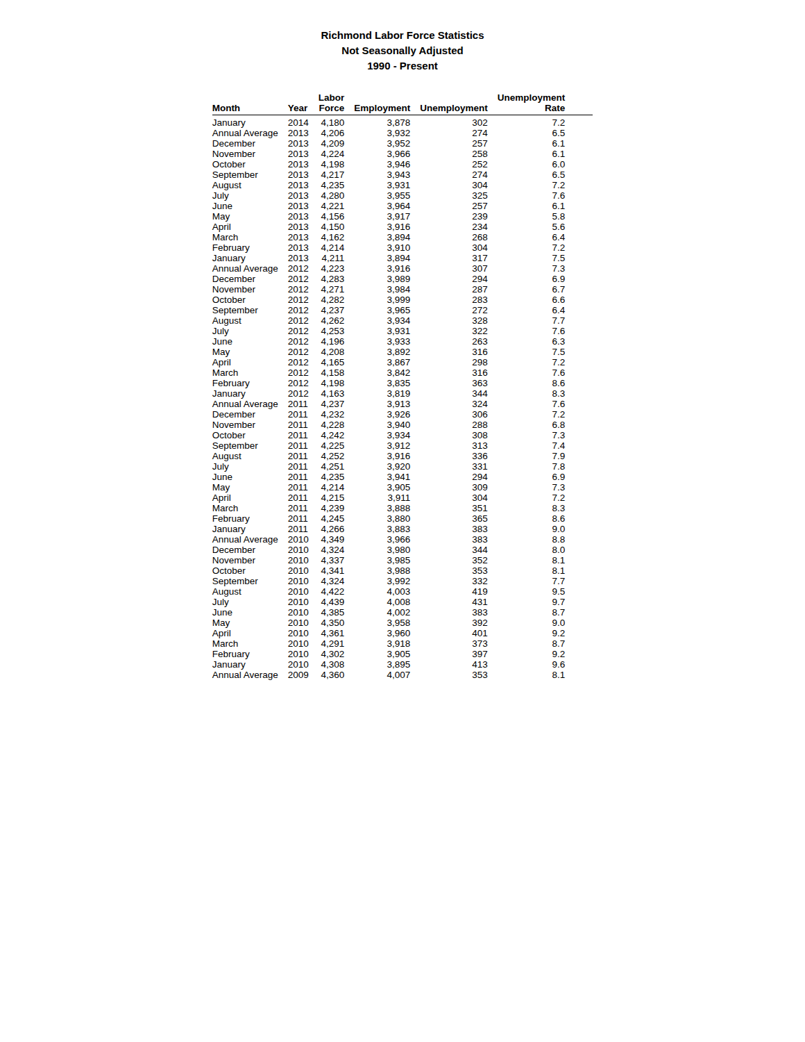Richmond Labor Force Statistics
Not Seasonally Adjusted
1990 - Present
| | | Labor | | | Unemployment |
| --- | --- | --- | --- | --- | --- |
| Month | Year | Force | Employment | Unemployment | Rate |
| January | 2014 | 4,180 | 3,878 | 302 | 7.2 |
| Annual Average | 2013 | 4,206 | 3,932 | 274 | 6.5 |
| December | 2013 | 4,209 | 3,952 | 257 | 6.1 |
| November | 2013 | 4,224 | 3,966 | 258 | 6.1 |
| October | 2013 | 4,198 | 3,946 | 252 | 6.0 |
| September | 2013 | 4,217 | 3,943 | 274 | 6.5 |
| August | 2013 | 4,235 | 3,931 | 304 | 7.2 |
| July | 2013 | 4,280 | 3,955 | 325 | 7.6 |
| June | 2013 | 4,221 | 3,964 | 257 | 6.1 |
| May | 2013 | 4,156 | 3,917 | 239 | 5.8 |
| April | 2013 | 4,150 | 3,916 | 234 | 5.6 |
| March | 2013 | 4,162 | 3,894 | 268 | 6.4 |
| February | 2013 | 4,214 | 3,910 | 304 | 7.2 |
| January | 2013 | 4,211 | 3,894 | 317 | 7.5 |
| Annual Average | 2012 | 4,223 | 3,916 | 307 | 7.3 |
| December | 2012 | 4,283 | 3,989 | 294 | 6.9 |
| November | 2012 | 4,271 | 3,984 | 287 | 6.7 |
| October | 2012 | 4,282 | 3,999 | 283 | 6.6 |
| September | 2012 | 4,237 | 3,965 | 272 | 6.4 |
| August | 2012 | 4,262 | 3,934 | 328 | 7.7 |
| July | 2012 | 4,253 | 3,931 | 322 | 7.6 |
| June | 2012 | 4,196 | 3,933 | 263 | 6.3 |
| May | 2012 | 4,208 | 3,892 | 316 | 7.5 |
| April | 2012 | 4,165 | 3,867 | 298 | 7.2 |
| March | 2012 | 4,158 | 3,842 | 316 | 7.6 |
| February | 2012 | 4,198 | 3,835 | 363 | 8.6 |
| January | 2012 | 4,163 | 3,819 | 344 | 8.3 |
| Annual Average | 2011 | 4,237 | 3,913 | 324 | 7.6 |
| December | 2011 | 4,232 | 3,926 | 306 | 7.2 |
| November | 2011 | 4,228 | 3,940 | 288 | 6.8 |
| October | 2011 | 4,242 | 3,934 | 308 | 7.3 |
| September | 2011 | 4,225 | 3,912 | 313 | 7.4 |
| August | 2011 | 4,252 | 3,916 | 336 | 7.9 |
| July | 2011 | 4,251 | 3,920 | 331 | 7.8 |
| June | 2011 | 4,235 | 3,941 | 294 | 6.9 |
| May | 2011 | 4,214 | 3,905 | 309 | 7.3 |
| April | 2011 | 4,215 | 3,911 | 304 | 7.2 |
| March | 2011 | 4,239 | 3,888 | 351 | 8.3 |
| February | 2011 | 4,245 | 3,880 | 365 | 8.6 |
| January | 2011 | 4,266 | 3,883 | 383 | 9.0 |
| Annual Average | 2010 | 4,349 | 3,966 | 383 | 8.8 |
| December | 2010 | 4,324 | 3,980 | 344 | 8.0 |
| November | 2010 | 4,337 | 3,985 | 352 | 8.1 |
| October | 2010 | 4,341 | 3,988 | 353 | 8.1 |
| September | 2010 | 4,324 | 3,992 | 332 | 7.7 |
| August | 2010 | 4,422 | 4,003 | 419 | 9.5 |
| July | 2010 | 4,439 | 4,008 | 431 | 9.7 |
| June | 2010 | 4,385 | 4,002 | 383 | 8.7 |
| May | 2010 | 4,350 | 3,958 | 392 | 9.0 |
| April | 2010 | 4,361 | 3,960 | 401 | 9.2 |
| March | 2010 | 4,291 | 3,918 | 373 | 8.7 |
| February | 2010 | 4,302 | 3,905 | 397 | 9.2 |
| January | 2010 | 4,308 | 3,895 | 413 | 9.6 |
| Annual Average | 2009 | 4,360 | 4,007 | 353 | 8.1 |